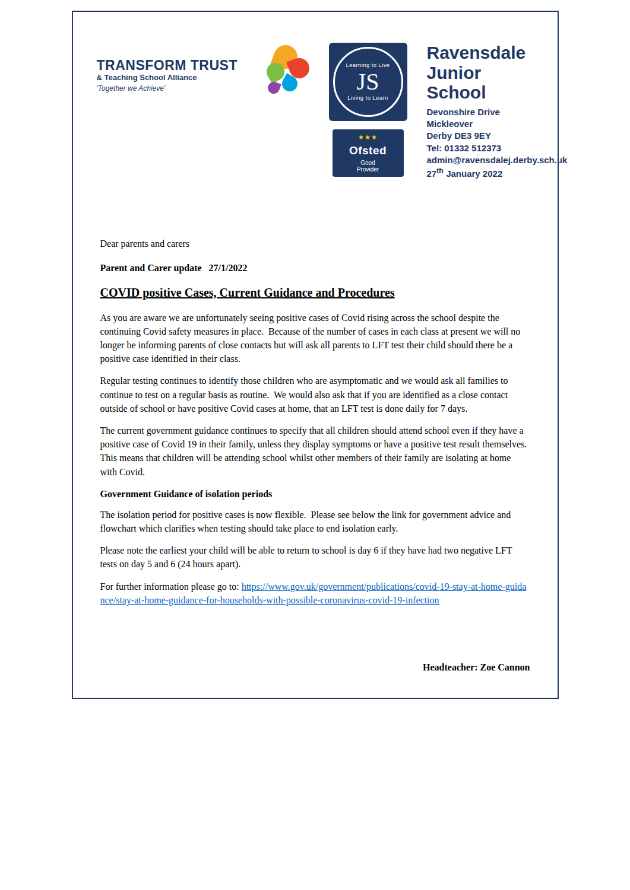TRANSFORM TRUST
& Teaching School Alliance
'Together we Achieve'
Learning to Live
JS
Living to Learn
★★★
Ofsted
Good
Provider
Ravensdale
Junior
School
Devonshire Drive
Mickleover
Derby DE3 9EY
Tel: 01332 512373
admin@ravensdalej.derby.sch.uk
27th January 2022
Dear parents and carers
Parent and Carer update 27/1/2022
COVID positive Cases, Current Guidance and Procedures
As you are aware we are unfortunately seeing positive cases of Covid rising across the school despite the continuing Covid safety measures in place. Because of the number of cases in each class at present we will no longer be informing parents of close contacts but will ask all parents to LFT test their child should there be a positive case identified in their class.
Regular testing continues to identify those children who are asymptomatic and we would ask all families to continue to test on a regular basis as routine. We would also ask that if you are identified as a close contact outside of school or have positive Covid cases at home, that an LFT test is done daily for 7 days.
The current government guidance continues to specify that all children should attend school even if they have a positive case of Covid 19 in their family, unless they display symptoms or have a positive test result themselves. This means that children will be attending school whilst other members of their family are isolating at home with Covid.
Government Guidance of isolation periods
The isolation period for positive cases is now flexible. Please see below the link for government advice and flowchart which clarifies when testing should take place to end isolation early.
Please note the earliest your child will be able to return to school is day 6 if they have had two negative LFT tests on day 5 and 6 (24 hours apart).
For further information please go to: https://www.gov.uk/government/publications/covid-19-stay-at-home-guidance/stay-at-home-guidance-for-households-with-possible-coronavirus-covid-19-infection
Headteacher: Zoe Cannon